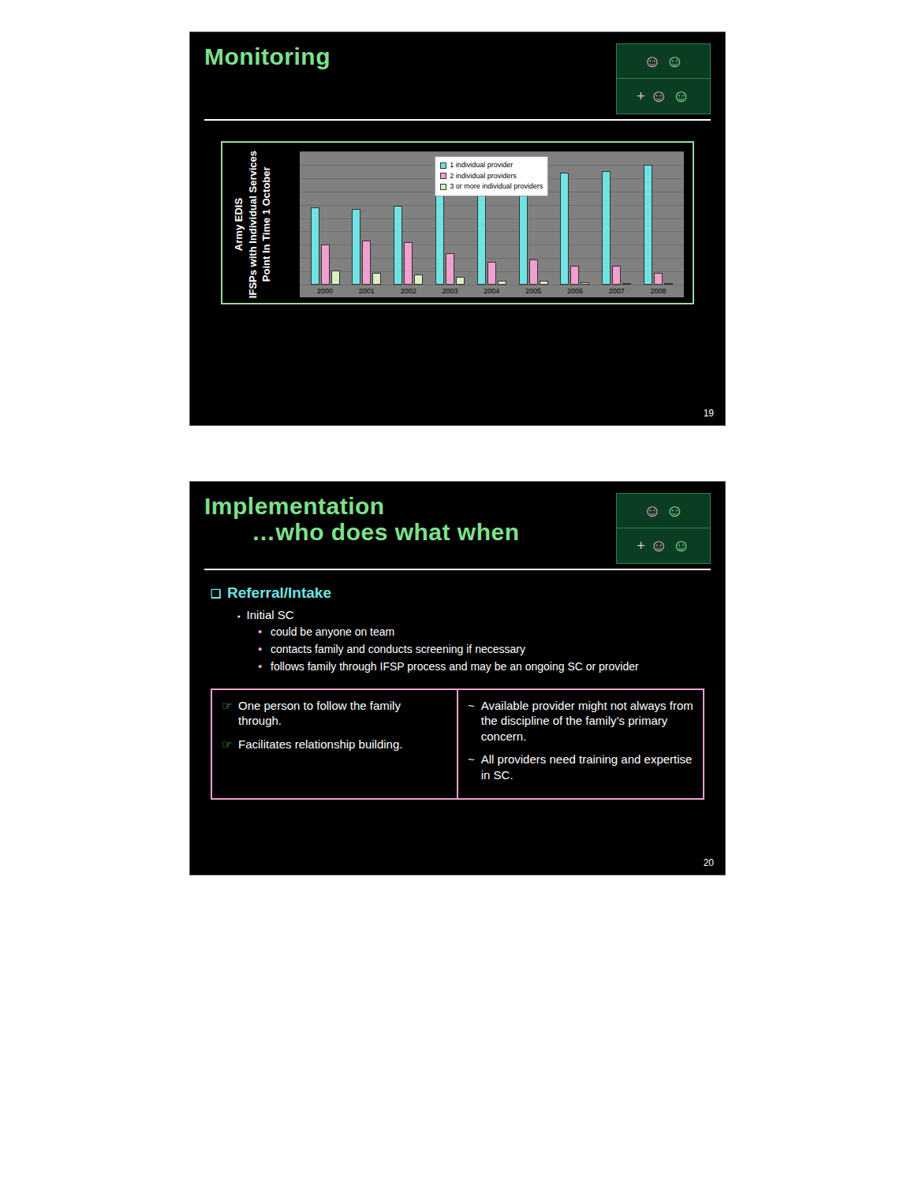Monitoring
☺☺
+☺☺
Army EDIS IFSPs with Individual Services Point In Time 1 October
100 90 80 70 60 50 40 30 20 10 0
1 individual provider
2 individual providers
3 or more individual providers
2000200120022003 20042005200620072008
19
Implementation…who does what when
☺☺
+☺☺
❑Referral/Intake
▪Initial SC
could be anyone on team
contacts family and conducts screening if necessary
follows family through IFSP process and may be an ongoing SC or provider
| ☞ One person to follow the family through. ☞ Facilitates relationship building. | ~ Available provider might not always from the discipline of the family’s primary concern. ~ All providers need training and expertise in SC. |
20